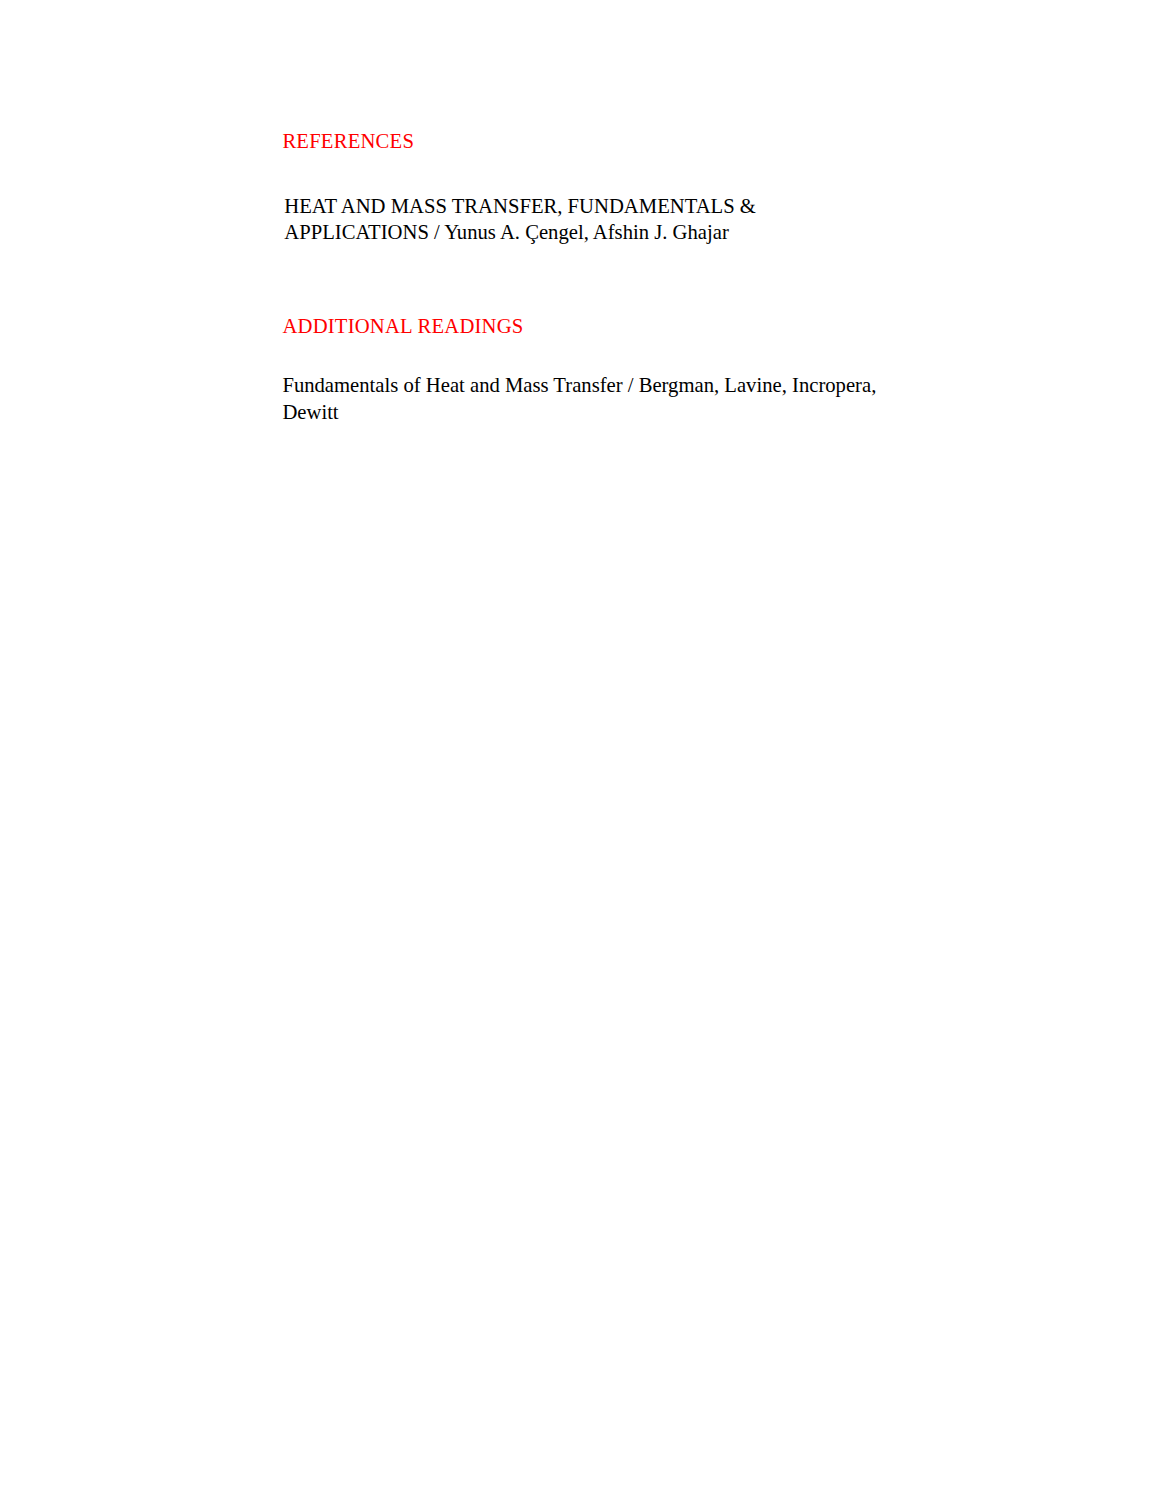REFERENCES
HEAT AND MASS TRANSFER, FUNDAMENTALS & APPLICATIONS / Yunus A. Çengel, Afshin J. Ghajar
ADDITIONAL READINGS
Fundamentals of Heat and Mass Transfer / Bergman, Lavine, Incropera, Dewitt